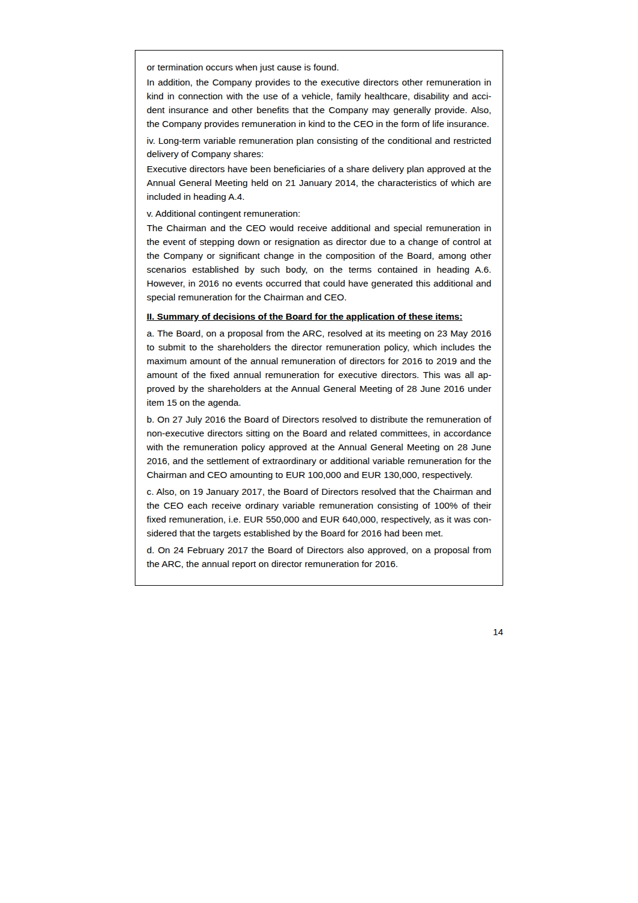or termination occurs when just cause is found.
In addition, the Company provides to the executive directors other remuneration in kind in connection with the use of a vehicle, family healthcare, disability and accident insurance and other benefits that the Company may generally provide. Also, the Company provides remuneration in kind to the CEO in the form of life insurance.
iv. Long-term variable remuneration plan consisting of the conditional and restricted delivery of Company shares:
Executive directors have been beneficiaries of a share delivery plan approved at the Annual General Meeting held on 21 January 2014, the characteristics of which are included in heading A.4.
v. Additional contingent remuneration:
The Chairman and the CEO would receive additional and special remuneration in the event of stepping down or resignation as director due to a change of control at the Company or significant change in the composition of the Board, among other scenarios established by such body, on the terms contained in heading A.6. However, in 2016 no events occurred that could have generated this additional and special remuneration for the Chairman and CEO.
II. Summary of decisions of the Board for the application of these items:
a. The Board, on a proposal from the ARC, resolved at its meeting on 23 May 2016 to submit to the shareholders the director remuneration policy, which includes the maximum amount of the annual remuneration of directors for 2016 to 2019 and the amount of the fixed annual remuneration for executive directors. This was all approved by the shareholders at the Annual General Meeting of 28 June 2016 under item 15 on the agenda.
b. On 27 July 2016 the Board of Directors resolved to distribute the remuneration of non-executive directors sitting on the Board and related committees, in accordance with the remuneration policy approved at the Annual General Meeting on 28 June 2016, and the settlement of extraordinary or additional variable remuneration for the Chairman and CEO amounting to EUR 100,000 and EUR 130,000, respectively.
c. Also, on 19 January 2017, the Board of Directors resolved that the Chairman and the CEO each receive ordinary variable remuneration consisting of 100% of their fixed remuneration, i.e. EUR 550,000 and EUR 640,000, respectively, as it was considered that the targets established by the Board for 2016 had been met.
d. On 24 February 2017 the Board of Directors also approved, on a proposal from the ARC, the annual report on director remuneration for 2016.
14